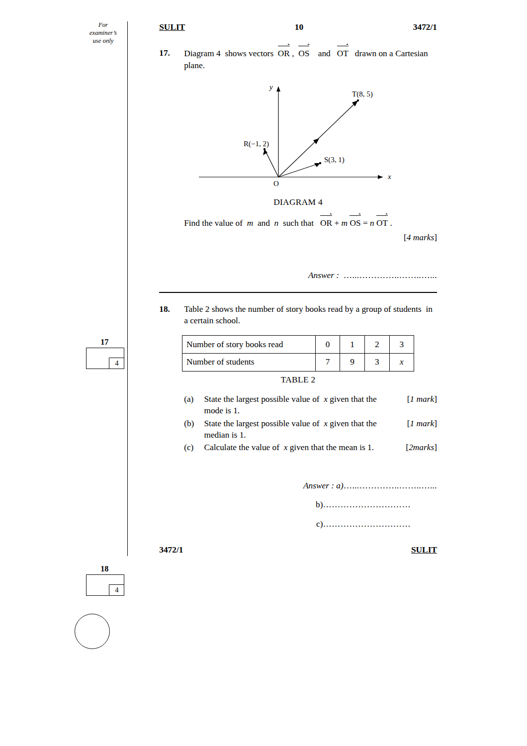For
examiner’s
use only
17
4
18
4
SULIT 10 3472/1
17.
Diagram 4 shows vectors OR , OS and OT drawn on a Cartesian plane.
x y O R(−1, 2) S(3, 1) T(8, 5)
DIAGRAM 4
Find the value of m and n such that OR + m OS = n OT .
[4 marks]
Answer : …...…………..……..…...
18.
Table 2 shows the number of story books read by a group of students in a certain school.
| Number of story books read | 0 | 1 | 2 | 3 |
| Number of students | 7 | 9 | 3 | x |
TABLE 2
(a) State the largest possible value of x given that the mode is 1. [1 mark]
(b) State the largest possible value of x given that the median is 1. [1 mark]
(c) Calculate the value of x given that the mean is 1. [2marks]
Answer : a)…...…………..……..…...
b)…………………………
c)…………………………
3472/1 SULIT